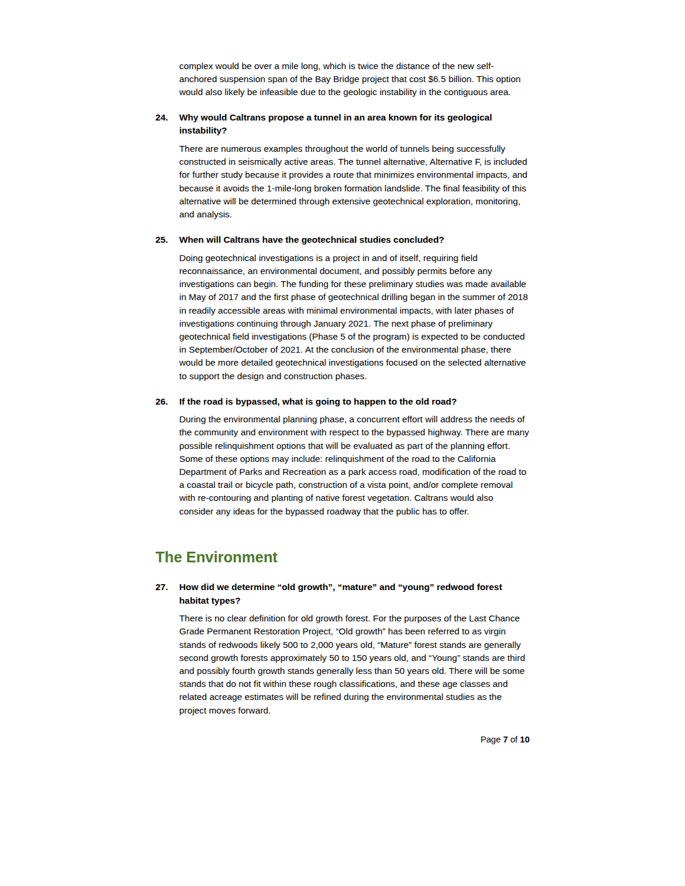complex would be over a mile long, which is twice the distance of the new self-anchored suspension span of the Bay Bridge project that cost $6.5 billion. This option would also likely be infeasible due to the geologic instability in the contiguous area.
24. Why would Caltrans propose a tunnel in an area known for its geological instability?
There are numerous examples throughout the world of tunnels being successfully constructed in seismically active areas. The tunnel alternative, Alternative F, is included for further study because it provides a route that minimizes environmental impacts, and because it avoids the 1-mile-long broken formation landslide. The final feasibility of this alternative will be determined through extensive geotechnical exploration, monitoring, and analysis.
25. When will Caltrans have the geotechnical studies concluded?
Doing geotechnical investigations is a project in and of itself, requiring field reconnaissance, an environmental document, and possibly permits before any investigations can begin. The funding for these preliminary studies was made available in May of 2017 and the first phase of geotechnical drilling began in the summer of 2018 in readily accessible areas with minimal environmental impacts, with later phases of investigations continuing through January 2021. The next phase of preliminary geotechnical field investigations (Phase 5 of the program) is expected to be conducted in September/October of 2021. At the conclusion of the environmental phase, there would be more detailed geotechnical investigations focused on the selected alternative to support the design and construction phases.
26. If the road is bypassed, what is going to happen to the old road?
During the environmental planning phase, a concurrent effort will address the needs of the community and environment with respect to the bypassed highway. There are many possible relinquishment options that will be evaluated as part of the planning effort. Some of these options may include: relinquishment of the road to the California Department of Parks and Recreation as a park access road, modification of the road to a coastal trail or bicycle path, construction of a vista point, and/or complete removal with re-contouring and planting of native forest vegetation. Caltrans would also consider any ideas for the bypassed roadway that the public has to offer.
The Environment
27. How did we determine “old growth”, “mature” and “young” redwood forest habitat types?
There is no clear definition for old growth forest. For the purposes of the Last Chance Grade Permanent Restoration Project, “Old growth” has been referred to as virgin stands of redwoods likely 500 to 2,000 years old, “Mature” forest stands are generally second growth forests approximately 50 to 150 years old, and “Young” stands are third and possibly fourth growth stands generally less than 50 years old. There will be some stands that do not fit within these rough classifications, and these age classes and related acreage estimates will be refined during the environmental studies as the project moves forward.
Page 7 of 10